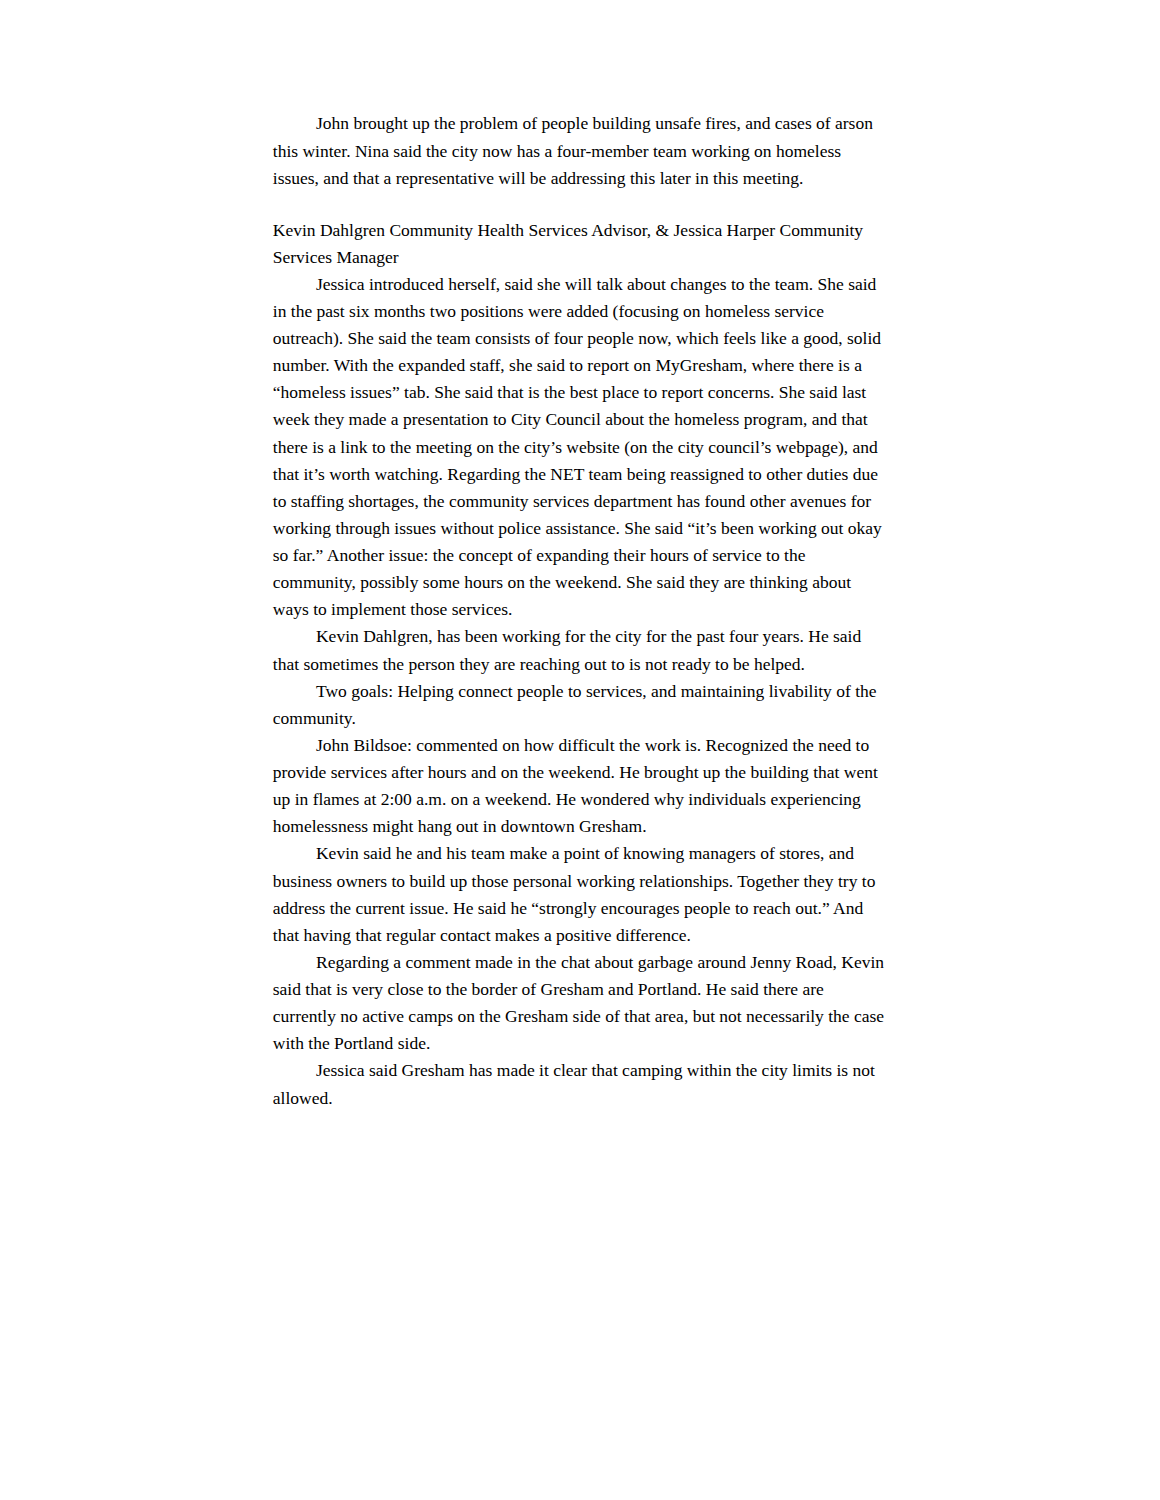John brought up the problem of people building unsafe fires, and cases of arson this winter. Nina said the city now has a four-member team working on homeless issues, and that a representative will be addressing this later in this meeting.
Kevin Dahlgren Community Health Services Advisor, & Jessica Harper Community Services Manager
Jessica introduced herself, said she will talk about changes to the team. She said in the past six months two positions were added (focusing on homeless service outreach). She said the team consists of four people now, which feels like a good, solid number. With the expanded staff, she said to report on MyGresham, where there is a “homeless issues” tab. She said that is the best place to report concerns. She said last week they made a presentation to City Council about the homeless program, and that there is a link to the meeting on the city’s website (on the city council’s webpage), and that it’s worth watching. Regarding the NET team being reassigned to other duties due to staffing shortages, the community services department has found other avenues for working through issues without police assistance. She said “it’s been working out okay so far.” Another issue: the concept of expanding their hours of service to the community, possibly some hours on the weekend. She said they are thinking about ways to implement those services.
Kevin Dahlgren, has been working for the city for the past four years. He said that sometimes the person they are reaching out to is not ready to be helped.
Two goals: Helping connect people to services, and maintaining livability of the community.
John Bildsoe: commented on how difficult the work is. Recognized the need to provide services after hours and on the weekend. He brought up the building that went up in flames at 2:00 a.m. on a weekend. He wondered why individuals experiencing homelessness might hang out in downtown Gresham.
Kevin said he and his team make a point of knowing managers of stores, and business owners to build up those personal working relationships. Together they try to address the current issue. He said he “strongly encourages people to reach out.” And that having that regular contact makes a positive difference.
Regarding a comment made in the chat about garbage around Jenny Road, Kevin said that is very close to the border of Gresham and Portland. He said there are currently no active camps on the Gresham side of that area, but not necessarily the case with the Portland side.
Jessica said Gresham has made it clear that camping within the city limits is not allowed.